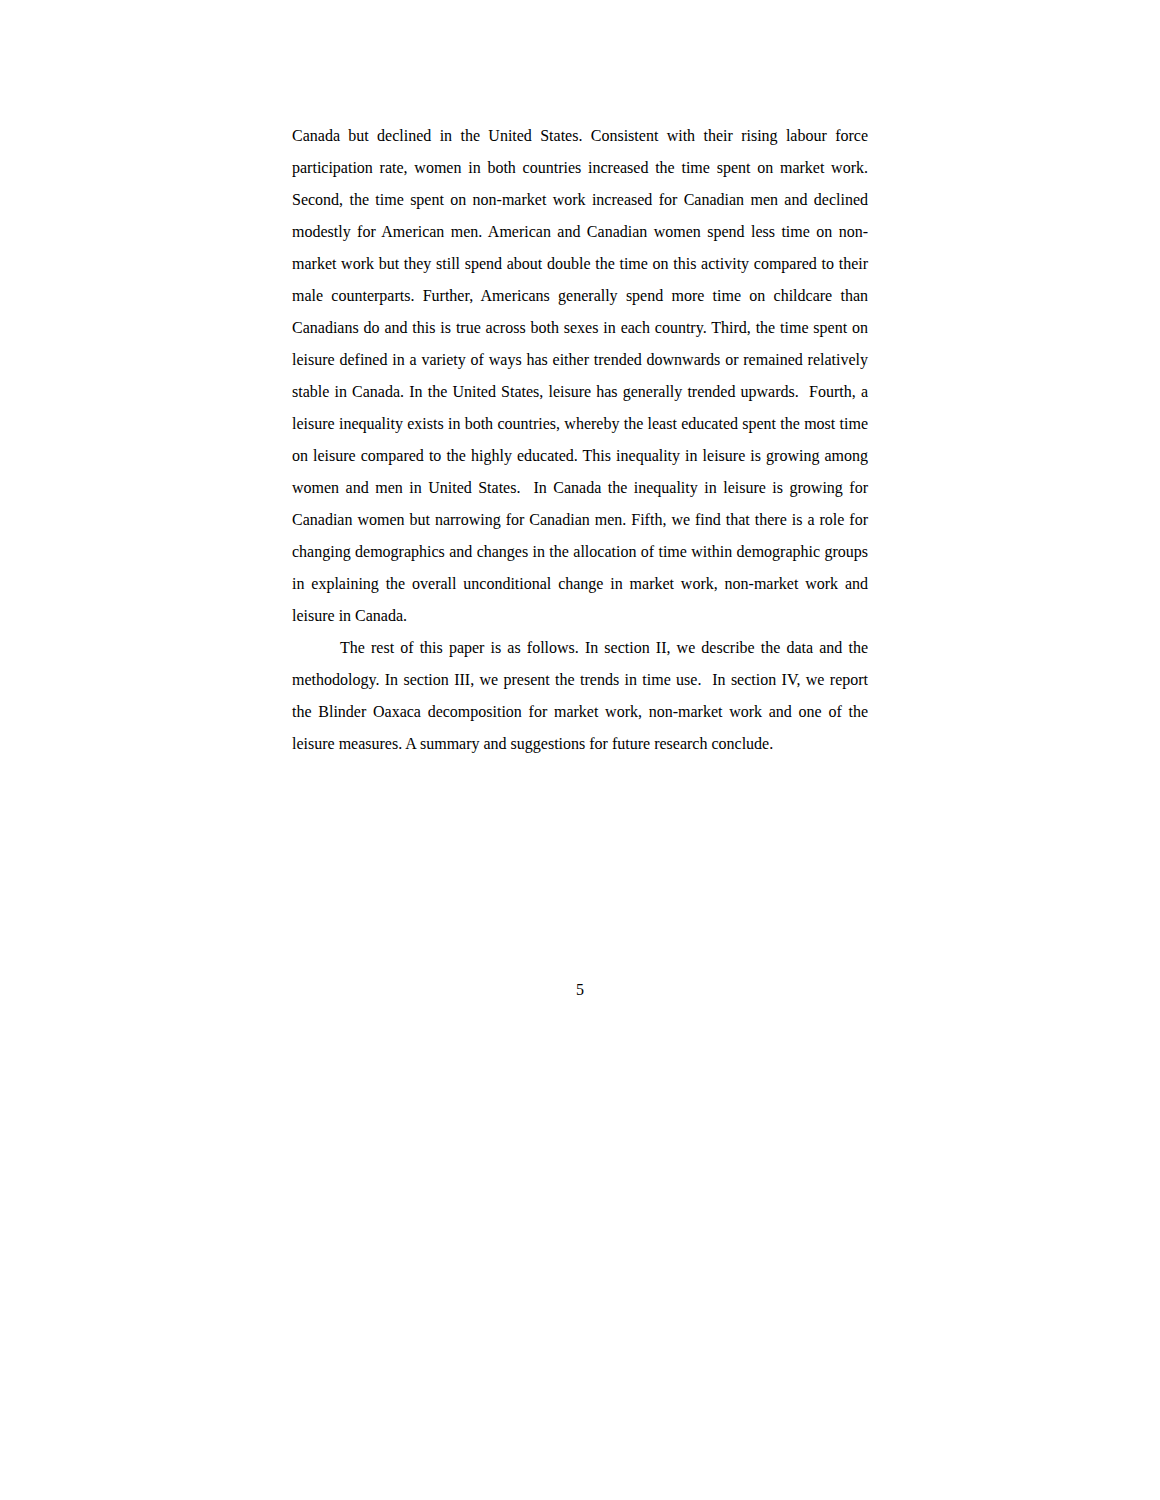Canada but declined in the United States. Consistent with their rising labour force participation rate, women in both countries increased the time spent on market work. Second, the time spent on non-market work increased for Canadian men and declined modestly for American men. American and Canadian women spend less time on non-market work but they still spend about double the time on this activity compared to their male counterparts. Further, Americans generally spend more time on childcare than Canadians do and this is true across both sexes in each country. Third, the time spent on leisure defined in a variety of ways has either trended downwards or remained relatively stable in Canada. In the United States, leisure has generally trended upwards. Fourth, a leisure inequality exists in both countries, whereby the least educated spent the most time on leisure compared to the highly educated. This inequality in leisure is growing among women and men in United States. In Canada the inequality in leisure is growing for Canadian women but narrowing for Canadian men. Fifth, we find that there is a role for changing demographics and changes in the allocation of time within demographic groups in explaining the overall unconditional change in market work, non-market work and leisure in Canada.
The rest of this paper is as follows. In section II, we describe the data and the methodology. In section III, we present the trends in time use. In section IV, we report the Blinder Oaxaca decomposition for market work, non-market work and one of the leisure measures. A summary and suggestions for future research conclude.
5